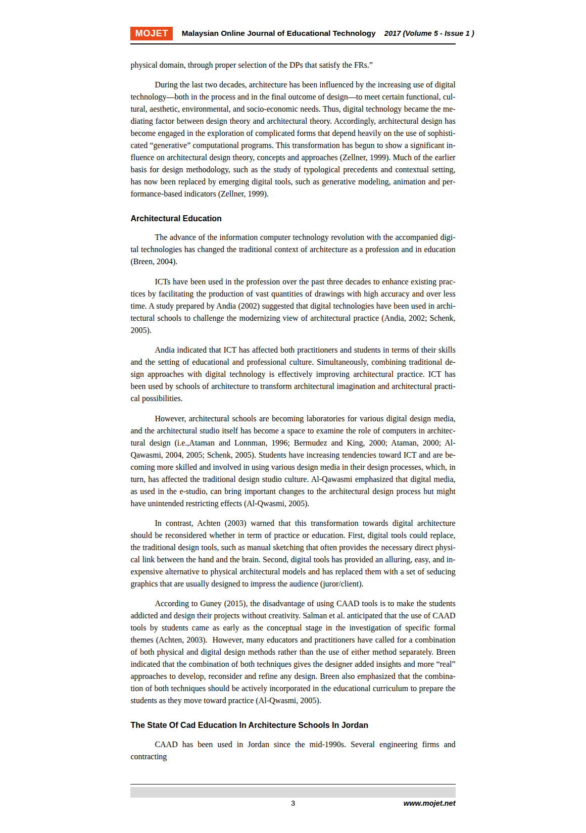MOJET
Malaysian Online Journal of Educational Technology
2017 (Volume 5 - Issue 1 )
physical domain, through proper selection of the DPs that satisfy the FRs.”
During the last two decades, architecture has been influenced by the increasing use of digital technology—both in the process and in the final outcome of design—to meet certain functional, cultural, aesthetic, environmental, and socio-economic needs. Thus, digital technology became the mediating factor between design theory and architectural theory. Accordingly, architectural design has become engaged in the exploration of complicated forms that depend heavily on the use of sophisticated “generative” computational programs. This transformation has begun to show a significant influence on architectural design theory, concepts and approaches (Zellner, 1999). Much of the earlier basis for design methodology, such as the study of typological precedents and contextual setting, has now been replaced by emerging digital tools, such as generative modeling, animation and performance-based indicators (Zellner, 1999).
Architectural Education
The advance of the information computer technology revolution with the accompanied digital technologies has changed the traditional context of architecture as a profession and in education (Breen, 2004).
ICTs have been used in the profession over the past three decades to enhance existing practices by facilitating the production of vast quantities of drawings with high accuracy and over less time. A study prepared by Andia (2002) suggested that digital technologies have been used in architectural schools to challenge the modernizing view of architectural practice (Andia, 2002; Schenk, 2005).
Andia indicated that ICT has affected both practitioners and students in terms of their skills and the setting of educational and professional culture. Simultaneously, combining traditional design approaches with digital technology is effectively improving architectural practice. ICT has been used by schools of architecture to transform architectural imagination and architectural practical possibilities.
However, architectural schools are becoming laboratories for various digital design media, and the architectural studio itself has become a space to examine the role of computers in architectural design (i.e.,Ataman and Lonnman, 1996; Bermudez and King, 2000; Ataman, 2000; Al-Qawasmi, 2004, 2005; Schenk, 2005). Students have increasing tendencies toward ICT and are becoming more skilled and involved in using various design media in their design processes, which, in turn, has affected the traditional design studio culture. Al-Qawasmi emphasized that digital media, as used in the e-studio, can bring important changes to the architectural design process but might have unintended restricting effects (Al-Qwasmi, 2005).
In contrast, Achten (2003) warned that this transformation towards digital architecture should be reconsidered whether in term of practice or education. First, digital tools could replace, the traditional design tools, such as manual sketching that often provides the necessary direct physical link between the hand and the brain. Second, digital tools has provided an alluring, easy, and inexpensive alternative to physical architectural models and has replaced them with a set of seducing graphics that are usually designed to impress the audience (juror/client).
According to Guney (2015), the disadvantage of using CAAD tools is to make the students addicted and design their projects without creativity. Salman et al. anticipated that the use of CAAD tools by students came as early as the conceptual stage in the investigation of specific formal themes (Achten, 2003). However, many educators and practitioners have called for a combination of both physical and digital design methods rather than the use of either method separately. Breen indicated that the combination of both techniques gives the designer added insights and more “real” approaches to develop, reconsider and refine any design. Breen also emphasized that the combination of both techniques should be actively incorporated in the educational curriculum to prepare the students as they move toward practice (Al-Qwasmi, 2005).
The State Of Cad Education In Architecture Schools In Jordan
CAAD has been used in Jordan since the mid-1990s. Several engineering firms and contracting
3
www.mojet.net